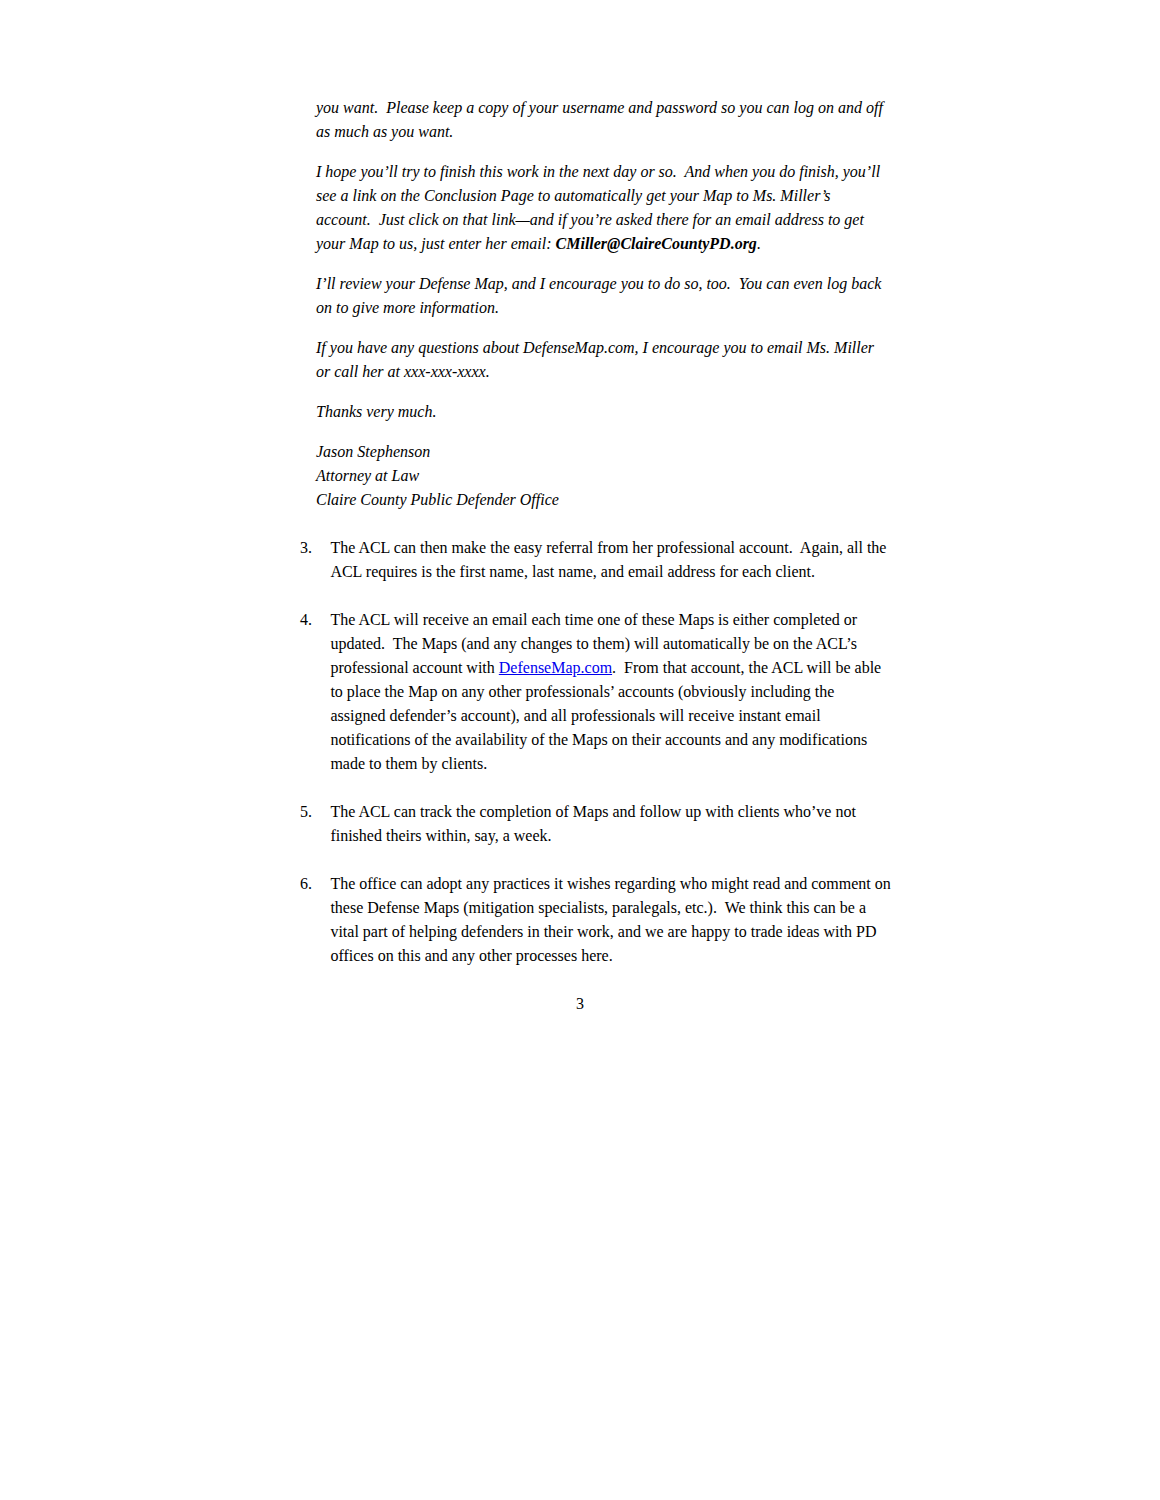you want. Please keep a copy of your username and password so you can log on and off as much as you want.
I hope you’ll try to finish this work in the next day or so. And when you do finish, you’ll see a link on the Conclusion Page to automatically get your Map to Ms. Miller’s account. Just click on that link—and if you’re asked there for an email address to get your Map to us, just enter her email: CMiller@ClaireCountyPD.org.
I’ll review your Defense Map, and I encourage you to do so, too. You can even log back on to give more information.
If you have any questions about DefenseMap.com, I encourage you to email Ms. Miller or call her at xxx-xxx-xxxx.
Thanks very much.
Jason Stephenson
Attorney at Law
Claire County Public Defender Office
The ACL can then make the easy referral from her professional account. Again, all the ACL requires is the first name, last name, and email address for each client.
The ACL will receive an email each time one of these Maps is either completed or updated. The Maps (and any changes to them) will automatically be on the ACL’s professional account with DefenseMap.com. From that account, the ACL will be able to place the Map on any other professionals’ accounts (obviously including the assigned defender’s account), and all professionals will receive instant email notifications of the availability of the Maps on their accounts and any modifications made to them by clients.
The ACL can track the completion of Maps and follow up with clients who’ve not finished theirs within, say, a week.
The office can adopt any practices it wishes regarding who might read and comment on these Defense Maps (mitigation specialists, paralegals, etc.). We think this can be a vital part of helping defenders in their work, and we are happy to trade ideas with PD offices on this and any other processes here.
3